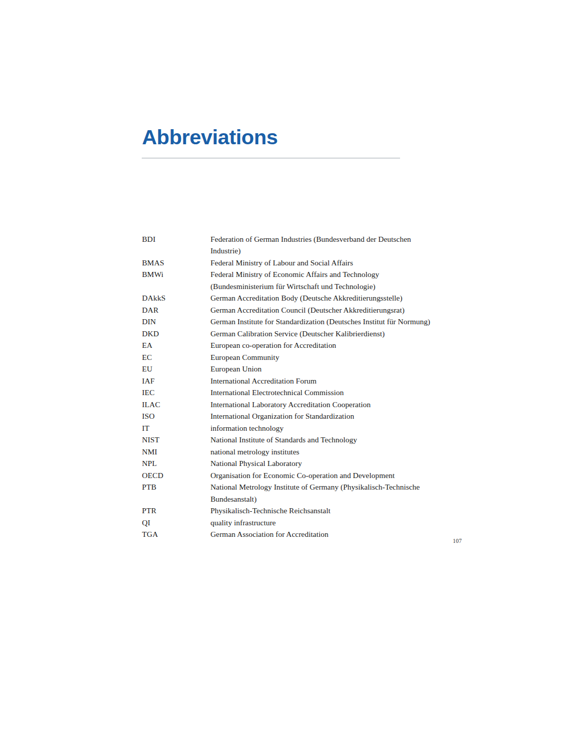Abbreviations
BDI
Federation of German Industries (Bundesverband der Deutschen Industrie)
BMAS
Federal Ministry of Labour and Social Affairs
BMWi
Federal Ministry of Economic Affairs and Technology (Bundesministerium für Wirtschaft und Technologie)
DAkkS
German Accreditation Body (Deutsche Akkreditierungsstelle)
DAR
German Accreditation Council (Deutscher Akkreditierungsrat)
DIN
German Institute for Standardization (Deutsches Institut für Normung)
DKD
German Calibration Service (Deutscher Kalibrierdienst)
EA
European co-operation for Accreditation
EC
European Community
EU
European Union
IAF
International Accreditation Forum
IEC
International Electrotechnical Commission
ILAC
International Laboratory Accreditation Cooperation
ISO
International Organization for Standardization
IT
information technology
NIST
National Institute of Standards and Technology
NMI
national metrology institutes
NPL
National Physical Laboratory
OECD
Organisation for Economic Co-operation and Development
PTB
National Metrology Institute of Germany (Physikalisch-Technische Bundesanstalt)
PTR
Physikalisch-Technische Reichsanstalt
QI
quality infrastructure
TGA
German Association for Accreditation
107